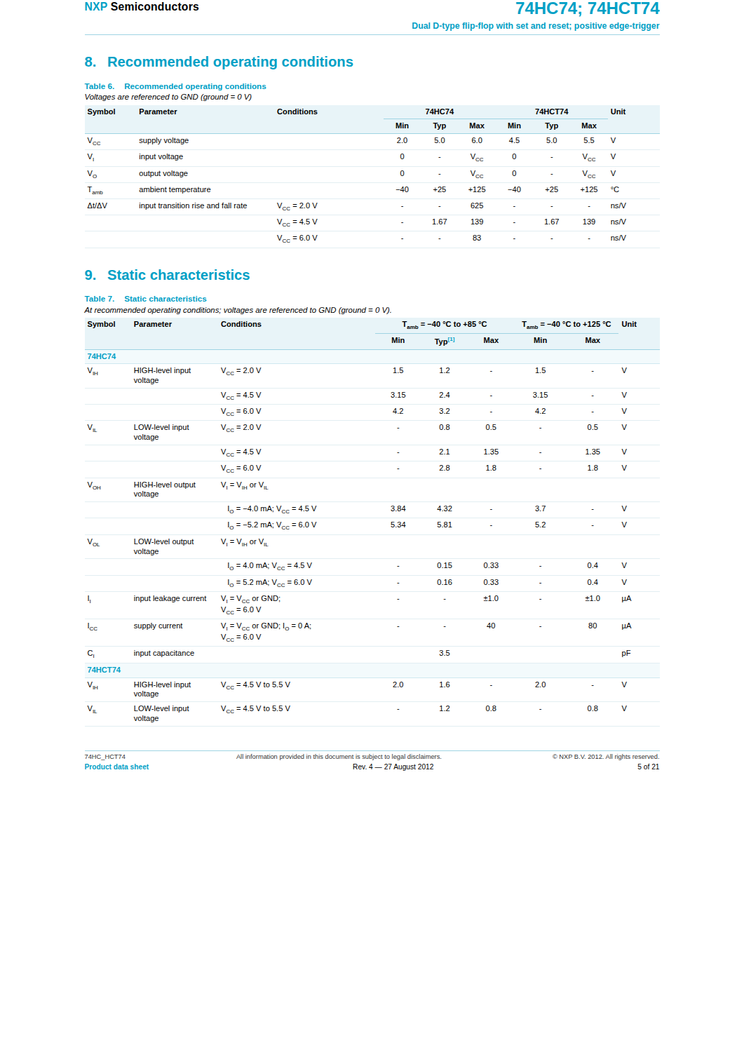NXP Semiconductors
74HC74; 74HCT74
Dual D-type flip-flop with set and reset; positive edge-trigger
8. Recommended operating conditions
Table 6. Recommended operating conditions
Voltages are referenced to GND (ground = 0 V)
| Symbol | Parameter | Conditions | 74HC74 | 74HCT74 | Unit |
| --- | --- | --- | --- | --- | --- |
| Min | Typ | Max | Min | Typ | Max |
| V CC | supply voltage | | 2.0 | 5.0 | 6.0 | 4.5 | 5.0 | 5.5 | V |
| V I | input voltage | | 0 | - | V CC | 0 | - | V CC | V |
| V O | output voltage | | 0 | - | V CC | 0 | - | V CC | V |
| T amb | ambient temperature | | −40 | +25 | +125 | −40 | +25 | +125 | °C |
| Δt/ΔV | input transition rise and fall rate | V CC = 2.0 V | - | - | 625 | - | - | - | ns/V |
| | | V CC = 4.5 V | - | 1.67 | 139 | - | 1.67 | 139 | ns/V |
| | | V CC = 6.0 V | - | - | 83 | - | - | - | ns/V |
9. Static characteristics
Table 7. Static characteristics
At recommended operating conditions; voltages are referenced to GND (ground = 0 V).
| Symbol | Parameter | Conditions | T amb = −40 °C to +85 °C | T amb = −40 °C to +125 °C | Unit |
| --- | --- | --- | --- | --- | --- |
| Min | Typ [1] | Max | Min | Max |
| 74HC74 |
| V IH | HIGH-level input voltage | V CC = 2.0 V | 1.5 | 1.2 | - | 1.5 | - | V |
| | | V CC = 4.5 V | 3.15 | 2.4 | - | 3.15 | - | V |
| | | V CC = 6.0 V | 4.2 | 3.2 | - | 4.2 | - | V |
| V IL | LOW-level input voltage | V CC = 2.0 V | - | 0.8 | 0.5 | - | 0.5 | V |
| | | V CC = 4.5 V | - | 2.1 | 1.35 | - | 1.35 | V |
| | | V CC = 6.0 V | - | 2.8 | 1.8 | - | 1.8 | V |
| V OH | HIGH-level output voltage | V I = V IH or V IL | | | | | | |
| | | I O = −4.0 mA; V CC = 4.5 V | 3.84 | 4.32 | - | 3.7 | - | V |
| | | I O = −5.2 mA; V CC = 6.0 V | 5.34 | 5.81 | - | 5.2 | - | V |
| V OL | LOW-level output voltage | V I = V IH or V IL | | | | | | |
| | | I O = 4.0 mA; V CC = 4.5 V | - | 0.15 | 0.33 | - | 0.4 | V |
| | | I O = 5.2 mA; V CC = 6.0 V | - | 0.16 | 0.33 | - | 0.4 | V |
| I I | input leakage current | V I = V CC or GND; V CC = 6.0 V | - | - | ±1.0 | - | ±1.0 | µA |
| I CC | supply current | V I = V CC or GND; I O = 0 A; V CC = 6.0 V | - | - | 40 | - | 80 | µA |
| C I | input capacitance | | | 3.5 | | | | pF |
| 74HCT74 |
| V IH | HIGH-level input voltage | V CC = 4.5 V to 5.5 V | 2.0 | 1.6 | - | 2.0 | - | V |
| V IL | LOW-level input voltage | V CC = 4.5 V to 5.5 V | - | 1.2 | 0.8 | - | 0.8 | V |
74HC_HCT74
All information provided in this document is subject to legal disclaimers.
© NXP B.V. 2012. All rights reserved.
Product data sheet
Rev. 4 — 27 August 2012
5 of 21